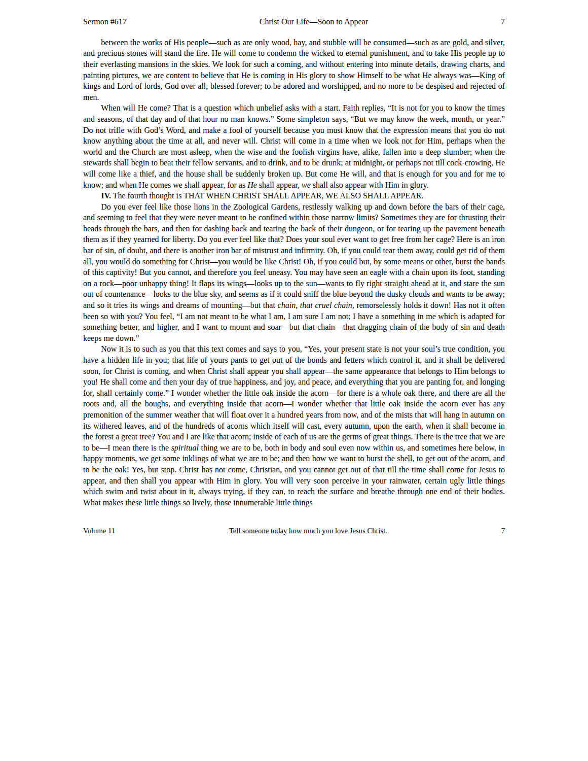Sermon #617 Christ Our Life—Soon to Appear 7
between the works of His people—such as are only wood, hay, and stubble will be consumed—such as are gold, and silver, and precious stones will stand the fire. He will come to condemn the wicked to eternal punishment, and to take His people up to their everlasting mansions in the skies. We look for such a coming, and without entering into minute details, drawing charts, and painting pictures, we are content to believe that He is coming in His glory to show Himself to be what He always was—King of kings and Lord of lords, God over all, blessed forever; to be adored and worshipped, and no more to be despised and rejected of men.
When will He come? That is a question which unbelief asks with a start. Faith replies, “It is not for you to know the times and seasons, of that day and of that hour no man knows.” Some simpleton says, “But we may know the week, month, or year.” Do not trifle with God’s Word, and make a fool of yourself because you must know that the expression means that you do not know anything about the time at all, and never will. Christ will come in a time when we look not for Him, perhaps when the world and the Church are most asleep, when the wise and the foolish virgins have, alike, fallen into a deep slumber; when the stewards shall begin to beat their fellow servants, and to drink, and to be drunk; at midnight, or perhaps not till cock-crowing, He will come like a thief, and the house shall be suddenly broken up. But come He will, and that is enough for you and for me to know; and when He comes we shall appear, for as He shall appear, we shall also appear with Him in glory.
IV. The fourth thought is THAT WHEN CHRIST SHALL APPEAR, WE ALSO SHALL APPEAR.
Do you ever feel like those lions in the Zoological Gardens, restlessly walking up and down before the bars of their cage, and seeming to feel that they were never meant to be confined within those narrow limits? Sometimes they are for thrusting their heads through the bars, and then for dashing back and tearing the back of their dungeon, or for tearing up the pavement beneath them as if they yearned for liberty. Do you ever feel like that? Does your soul ever want to get free from her cage? Here is an iron bar of sin, of doubt, and there is another iron bar of mistrust and infirmity. Oh, if you could tear them away, could get rid of them all, you would do something for Christ—you would be like Christ! Oh, if you could but, by some means or other, burst the bands of this captivity! But you cannot, and therefore you feel uneasy. You may have seen an eagle with a chain upon its foot, standing on a rock—poor unhappy thing! It flaps its wings—looks up to the sun—wants to fly right straight ahead at it, and stare the sun out of countenance—looks to the blue sky, and seems as if it could sniff the blue beyond the dusky clouds and wants to be away; and so it tries its wings and dreams of mounting—but that chain, that cruel chain, remorselessly holds it down! Has not it often been so with you? You feel, “I am not meant to be what I am, I am sure I am not; I have a something in me which is adapted for something better, and higher, and I want to mount and soar—but that chain—that dragging chain of the body of sin and death keeps me down.”
Now it is to such as you that this text comes and says to you, “Yes, your present state is not your soul’s true condition, you have a hidden life in you; that life of yours pants to get out of the bonds and fetters which control it, and it shall be delivered soon, for Christ is coming, and when Christ shall appear you shall appear—the same appearance that belongs to Him belongs to you! He shall come and then your day of true happiness, and joy, and peace, and everything that you are panting for, and longing for, shall certainly come.” I wonder whether the little oak inside the acorn—for there is a whole oak there, and there are all the roots and, all the boughs, and everything inside that acorn—I wonder whether that little oak inside the acorn ever has any premonition of the summer weather that will float over it a hundred years from now, and of the mists that will hang in autumn on its withered leaves, and of the hundreds of acorns which itself will cast, every autumn, upon the earth, when it shall become in the forest a great tree? You and I are like that acorn; inside of each of us are the germs of great things. There is the tree that we are to be—I mean there is the spiritual thing we are to be, both in body and soul even now within us, and sometimes here below, in happy moments, we get some inklings of what we are to be; and then how we want to burst the shell, to get out of the acorn, and to be the oak! Yes, but stop. Christ has not come, Christian, and you cannot get out of that till the time shall come for Jesus to appear, and then shall you appear with Him in glory. You will very soon perceive in your rainwater, certain ugly little things which swim and twist about in it, always trying, if they can, to reach the surface and breathe through one end of their bodies. What makes these little things so lively, those innumerable little things
Volume 11 Tell someone today how much you love Jesus Christ. 7